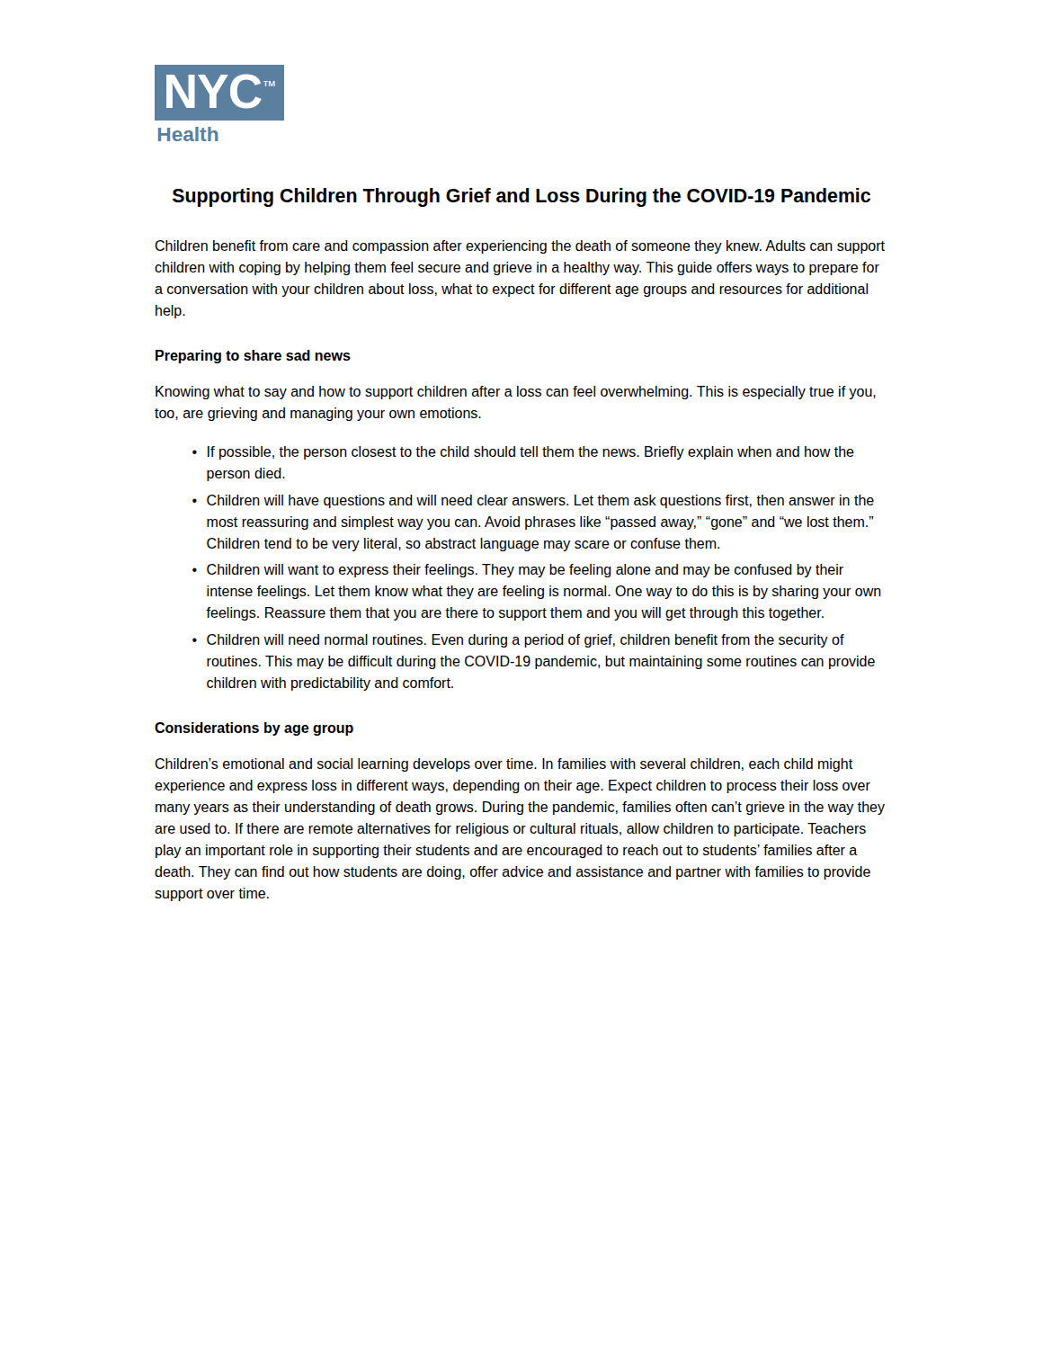NYC™ Health
Supporting Children Through Grief and Loss During the COVID-19 Pandemic
Children benefit from care and compassion after experiencing the death of someone they knew. Adults can support children with coping by helping them feel secure and grieve in a healthy way. This guide offers ways to prepare for a conversation with your children about loss, what to expect for different age groups and resources for additional help.
Preparing to share sad news
Knowing what to say and how to support children after a loss can feel overwhelming. This is especially true if you, too, are grieving and managing your own emotions.
If possible, the person closest to the child should tell them the news. Briefly explain when and how the person died.
Children will have questions and will need clear answers. Let them ask questions first, then answer in the most reassuring and simplest way you can. Avoid phrases like “passed away,” “gone” and “we lost them.” Children tend to be very literal, so abstract language may scare or confuse them.
Children will want to express their feelings. They may be feeling alone and may be confused by their intense feelings. Let them know what they are feeling is normal. One way to do this is by sharing your own feelings. Reassure them that you are there to support them and you will get through this together.
Children will need normal routines. Even during a period of grief, children benefit from the security of routines. This may be difficult during the COVID-19 pandemic, but maintaining some routines can provide children with predictability and comfort.
Considerations by age group
Children’s emotional and social learning develops over time. In families with several children, each child might experience and express loss in different ways, depending on their age. Expect children to process their loss over many years as their understanding of death grows. During the pandemic, families often can’t grieve in the way they are used to. If there are remote alternatives for religious or cultural rituals, allow children to participate. Teachers play an important role in supporting their students and are encouraged to reach out to students’ families after a death. They can find out how students are doing, offer advice and assistance and partner with families to provide support over time.